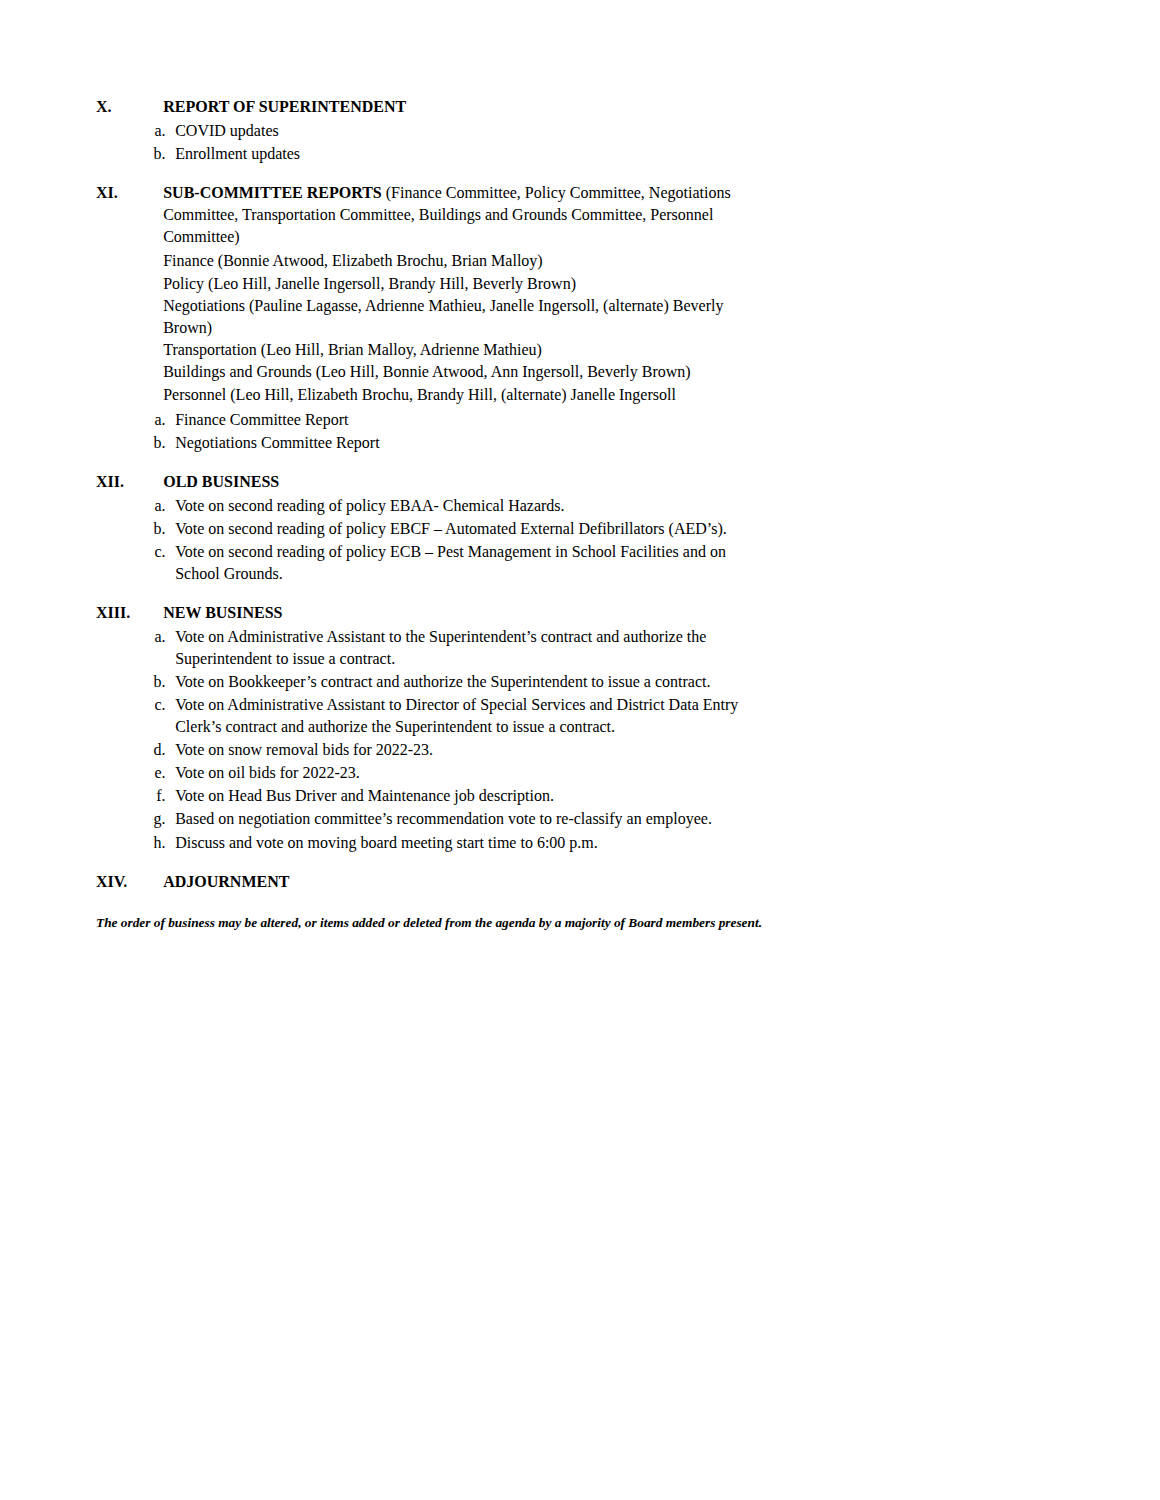X. REPORT OF SUPERINTENDENT
COVID updates
Enrollment updates
XI. SUB-COMMITTEE REPORTS (Finance Committee, Policy Committee, Negotiations Committee, Transportation Committee, Buildings and Grounds Committee, Personnel Committee)
Finance (Bonnie Atwood, Elizabeth Brochu, Brian Malloy)
Policy (Leo Hill, Janelle Ingersoll, Brandy Hill, Beverly Brown)
Negotiations (Pauline Lagasse, Adrienne Mathieu, Janelle Ingersoll, (alternate) Beverly Brown)
Transportation (Leo Hill, Brian Malloy, Adrienne Mathieu)
Buildings and Grounds (Leo Hill, Bonnie Atwood, Ann Ingersoll, Beverly Brown)
Personnel (Leo Hill, Elizabeth Brochu, Brandy Hill, (alternate) Janelle Ingersoll
Finance Committee Report
Negotiations Committee Report
XII. OLD BUSINESS
Vote on second reading of policy EBAA- Chemical Hazards.
Vote on second reading of policy EBCF – Automated External Defibrillators (AED’s).
Vote on second reading of policy ECB – Pest Management in School Facilities and on School Grounds.
XIII. NEW BUSINESS
Vote on Administrative Assistant to the Superintendent’s contract and authorize the Superintendent to issue a contract.
Vote on Bookkeeper’s contract and authorize the Superintendent to issue a contract.
Vote on Administrative Assistant to Director of Special Services and District Data Entry Clerk’s contract and authorize the Superintendent to issue a contract.
Vote on snow removal bids for 2022-23.
Vote on oil bids for 2022-23.
Vote on Head Bus Driver and Maintenance job description.
Based on negotiation committee’s recommendation vote to re-classify an employee.
Discuss and vote on moving board meeting start time to 6:00 p.m.
XIV. ADJOURNMENT
The order of business may be altered, or items added or deleted from the agenda by a majority of Board members present.